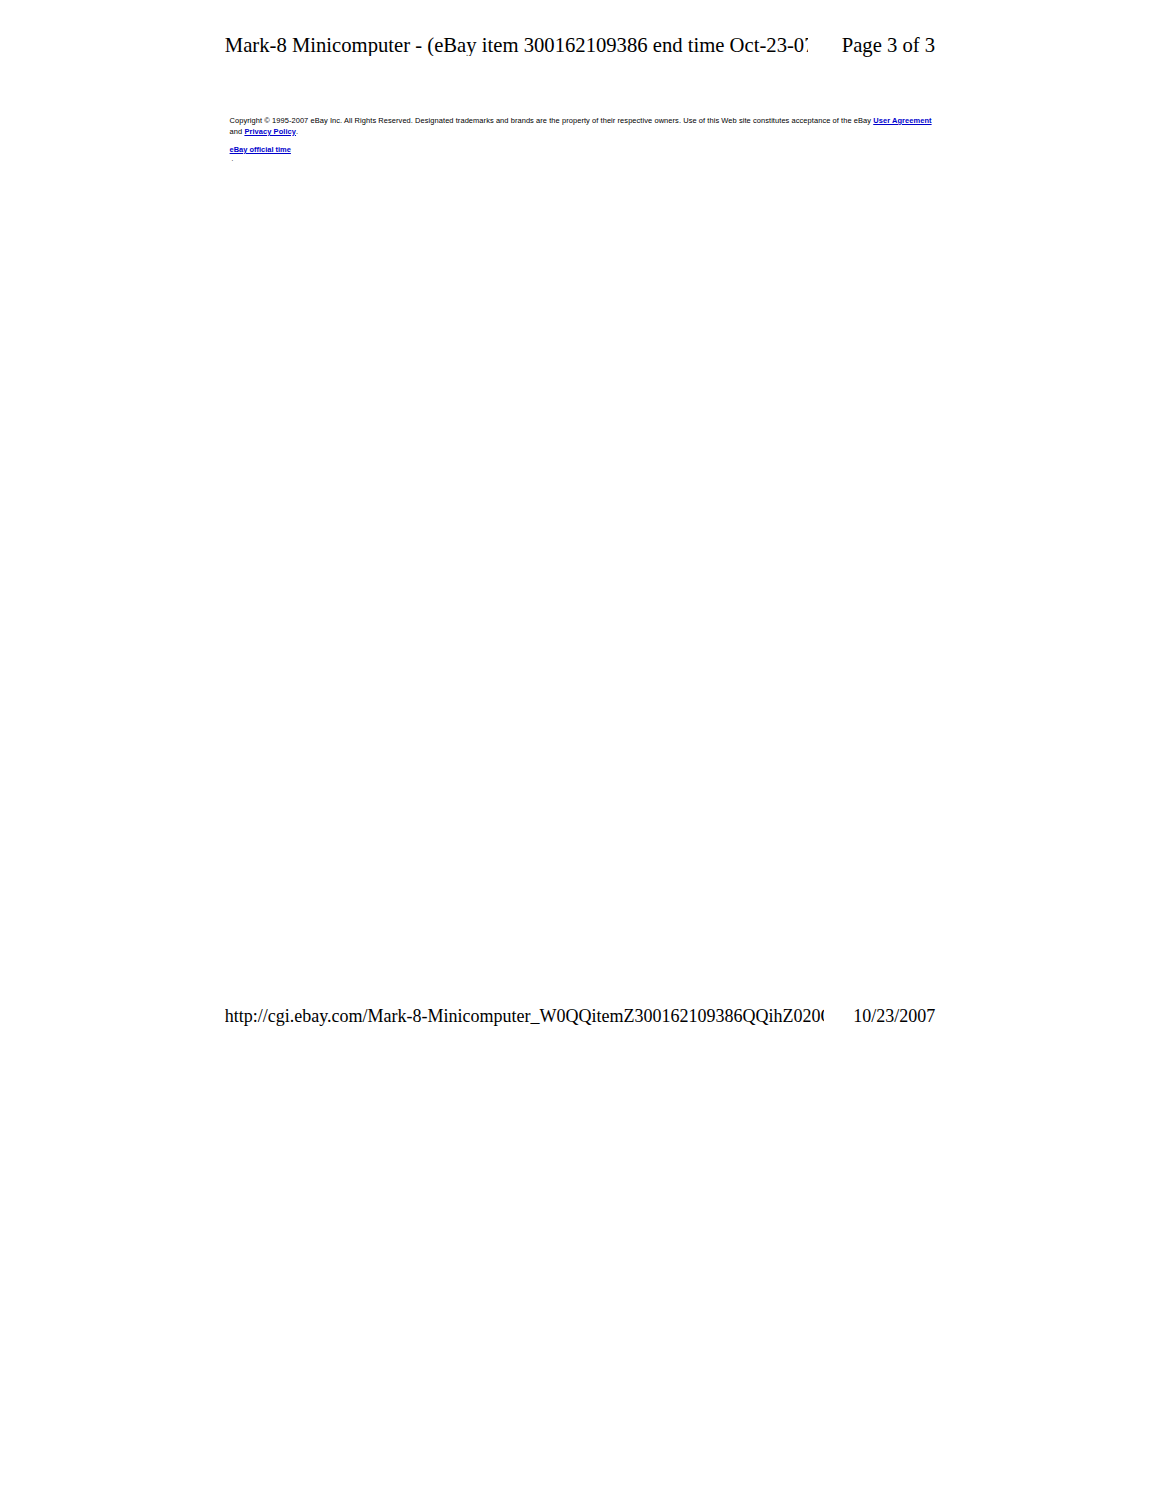Mark-8 Minicomputer - (eBay item 300162109386 end time Oct-23-07 14:08:04 PDT) Page 3 of 3
Copyright © 1995-2007 eBay Inc. All Rights Reserved. Designated trademarks and brands are the property of their respective owners. Use of this Web site constitutes acceptance of the eBay User Agreement and Privacy Policy.
eBay official time
.
http://cgi.ebay.com/Mark-8-Minicomputer_W0QQitemZ300162109386QQihZ020QQcat... 10/23/2007